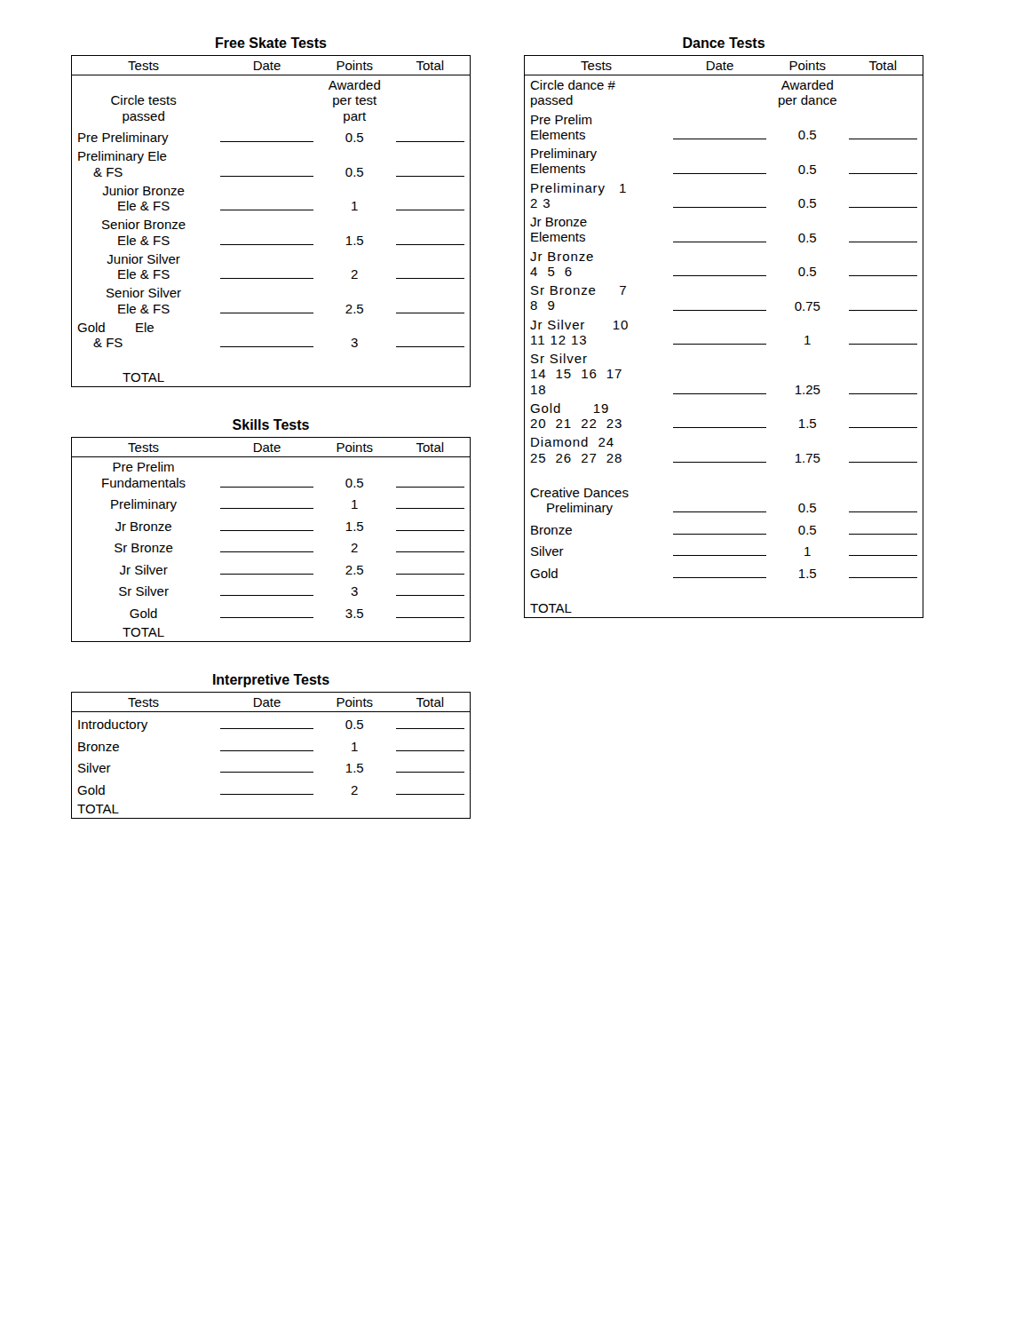Free Skate Tests
| Tests | Date | Points | Total |
| --- | --- | --- | --- |
| Circle tests passed | | Awarded per test part | |
| Pre Preliminary | | 0.5 | |
| Preliminary Ele & FS | | 0.5 | |
| Junior Bronze Ele & FS | | 1 | |
| Senior Bronze Ele & FS | | 1.5 | |
| Junior Silver Ele & FS | | 2 | |
| Senior Silver Ele & FS | | 2.5 | |
| Gold Ele & FS | | 3 | |
| TOTAL | | | |
Skills Tests
| Tests | Date | Points | Total |
| --- | --- | --- | --- |
| Pre Prelim Fundamentals | | 0.5 | |
| Preliminary | | 1 | |
| Jr Bronze | | 1.5 | |
| Sr Bronze | | 2 | |
| Jr Silver | | 2.5 | |
| Sr Silver | | 3 | |
| Gold | | 3.5 | |
| TOTAL | | | |
Interpretive Tests
| Tests | Date | Points | Total |
| --- | --- | --- | --- |
| Introductory | | 0.5 | |
| Bronze | | 1 | |
| Silver | | 1.5 | |
| Gold | | 2 | |
| TOTAL | | | |
Dance Tests
| Tests | Date | Points | Total |
| --- | --- | --- | --- |
| Circle dance # passed | | Awarded per dance | |
| Pre Prelim Elements | | 0.5 | |
| Preliminary Elements | | 0.5 | |
| Preliminary 1 2 3 | | 0.5 | |
| Jr Bronze Elements | | 0.5 | |
| Jr Bronze 4 5 6 | | 0.5 | |
| Sr Bronze 7 8 9 | | 0.75 | |
| Jr Silver 10 11 12 13 | | 1 | |
| Sr Silver 14 15 16 17 18 | | 1.25 | |
| Gold 19 20 21 22 23 | | 1.5 | |
| Diamond 24 25 26 27 28 | | 1.75 | |
| Creative Dances Preliminary | | 0.5 | |
| Bronze | | 0.5 | |
| Silver | | 1 | |
| Gold | | 1.5 | |
| TOTAL | | | |